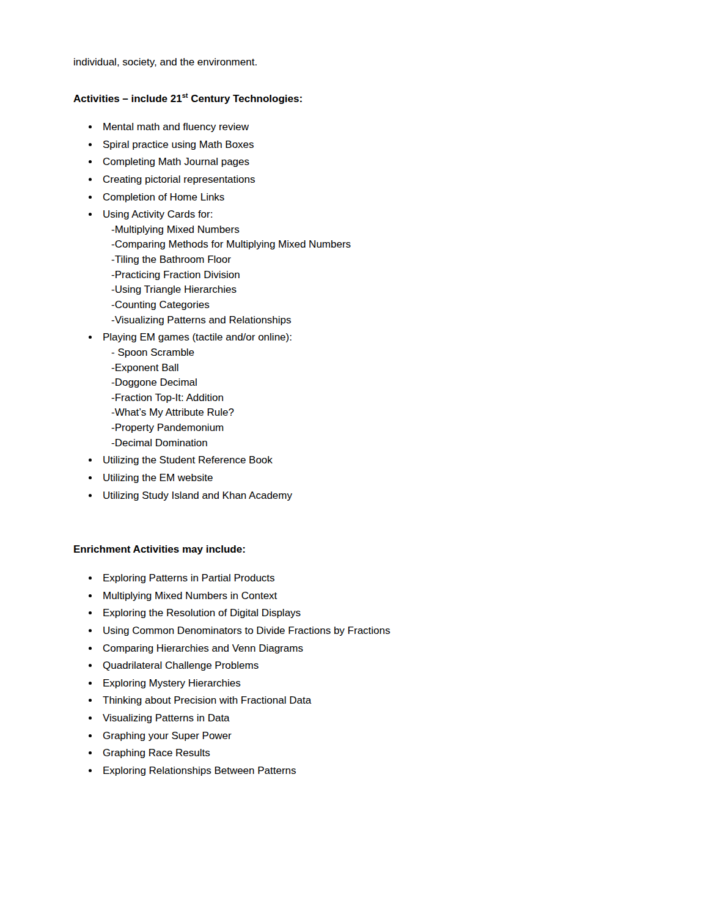individual, society, and the environment.
Activities – include 21st Century Technologies:
Mental math and fluency review
Spiral practice using Math Boxes
Completing Math Journal pages
Creating pictorial representations
Completion of Home Links
Using Activity Cards for:
-Multiplying Mixed Numbers
-Comparing Methods for Multiplying Mixed Numbers
-Tiling the Bathroom Floor
-Practicing Fraction Division
-Using Triangle Hierarchies
-Counting Categories
-Visualizing Patterns and Relationships
Playing EM games (tactile and/or online):
- Spoon Scramble
-Exponent Ball
-Doggone Decimal
-Fraction Top-It: Addition
-What’s My Attribute Rule?
-Property Pandemonium
-Decimal Domination
Utilizing the Student Reference Book
Utilizing the EM website
Utilizing Study Island and Khan Academy
Enrichment Activities may include:
Exploring Patterns in Partial Products
Multiplying Mixed Numbers in Context
Exploring the Resolution of Digital Displays
Using Common Denominators to Divide Fractions by Fractions
Comparing Hierarchies and Venn Diagrams
Quadrilateral Challenge Problems
Exploring Mystery Hierarchies
Thinking about Precision with Fractional Data
Visualizing Patterns in Data
Graphing your Super Power
Graphing Race Results
Exploring Relationships Between Patterns